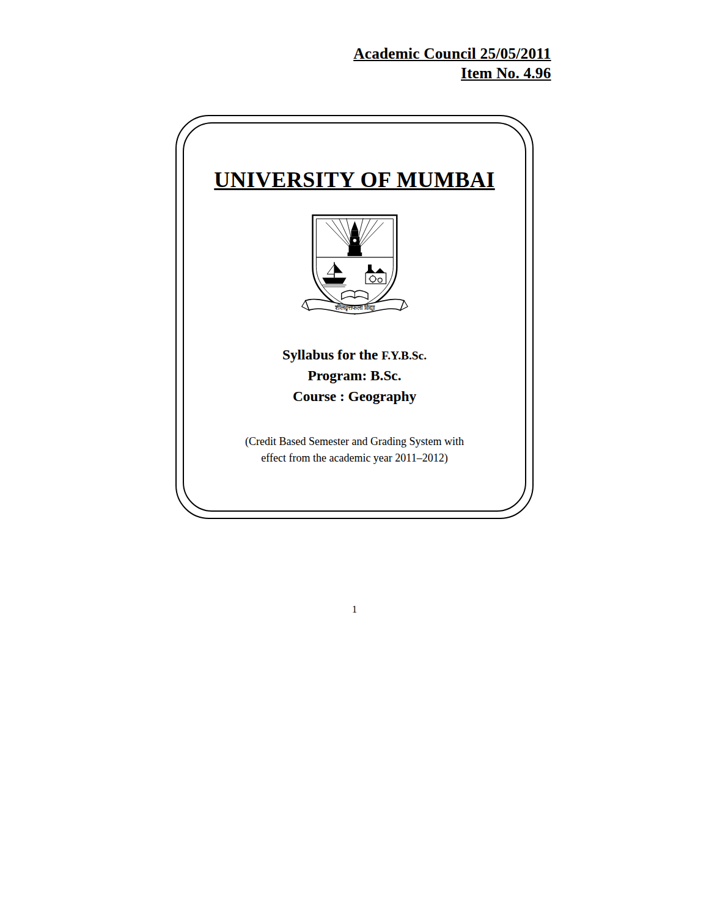Academic Council 25/05/2011
Item No. 4.96
UNIVERSITY OF MUMBAI
शीलवृत्तफला विद्या
Syllabus for the F.Y.B.Sc.
Program: B.Sc.
Course : Geography
(Credit Based Semester and Grading System with
effect from the academic year 2011–2012)
1